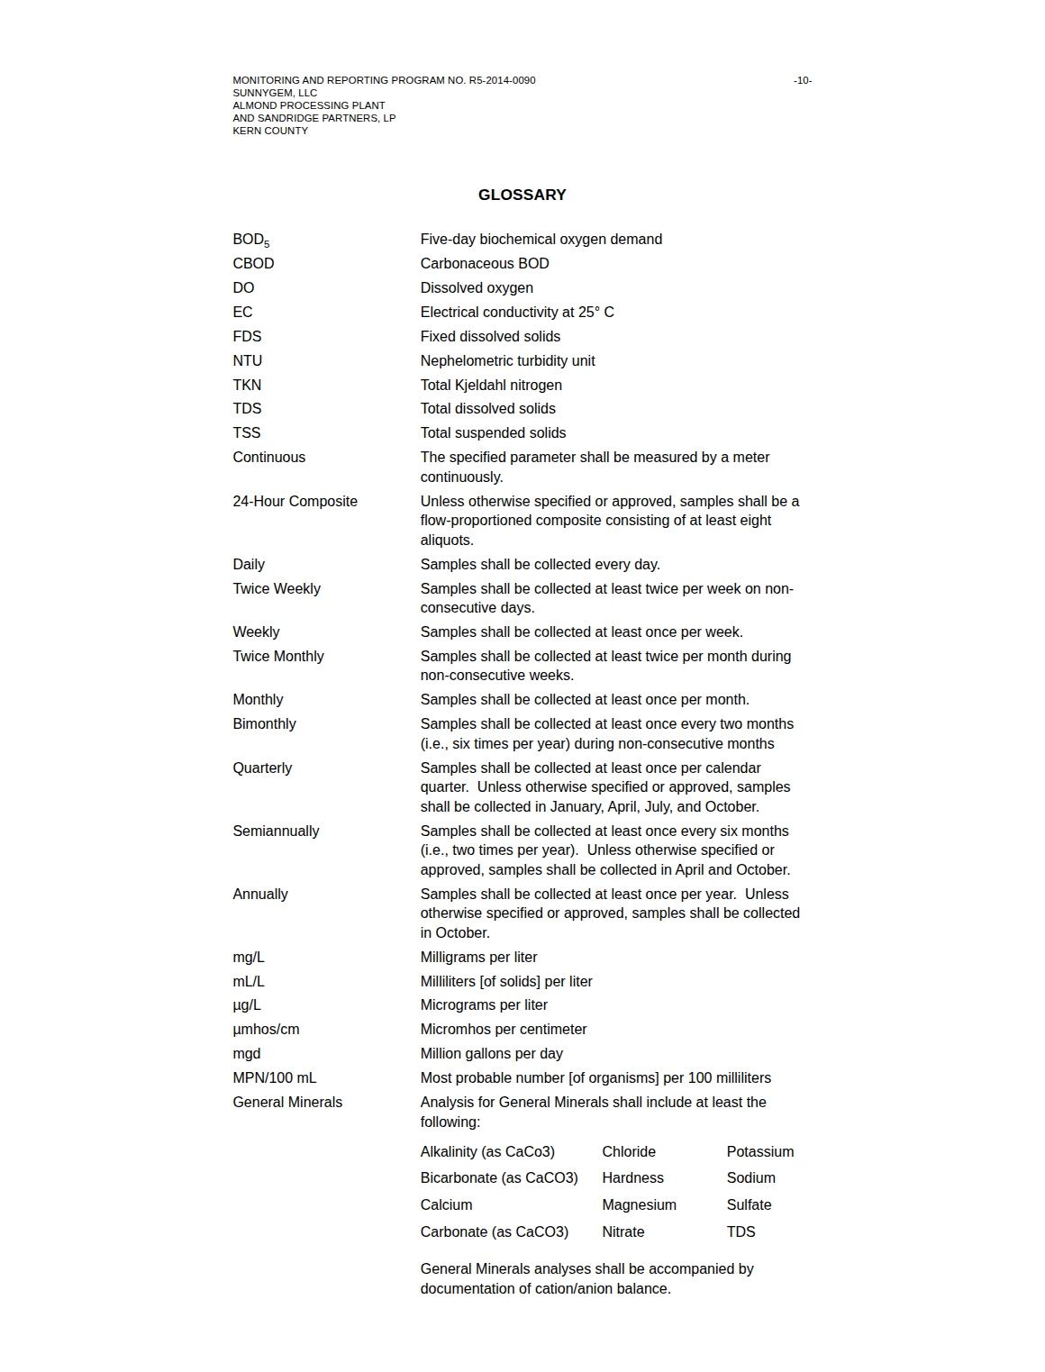MONITORING AND REPORTING PROGRAM NO. R5-2014-0090 -10-
SUNNYGEM, LLC
ALMOND PROCESSING PLANT
AND SANDRIDGE PARTNERS, LP
KERN COUNTY
GLOSSARY
BOD5
Five-day biochemical oxygen demand
CBOD
Carbonaceous BOD
DO
Dissolved oxygen
EC
Electrical conductivity at 25° C
FDS
Fixed dissolved solids
NTU
Nephelometric turbidity unit
TKN
Total Kjeldahl nitrogen
TDS
Total dissolved solids
TSS
Total suspended solids
Continuous
The specified parameter shall be measured by a meter continuously.
24-Hour Composite
Unless otherwise specified or approved, samples shall be a flow-proportioned composite consisting of at least eight aliquots.
Daily
Samples shall be collected every day.
Twice Weekly
Samples shall be collected at least twice per week on non-consecutive days.
Weekly
Samples shall be collected at least once per week.
Twice Monthly
Samples shall be collected at least twice per month during non-consecutive weeks.
Monthly
Samples shall be collected at least once per month.
Bimonthly
Samples shall be collected at least once every two months (i.e., six times per year) during non-consecutive months
Quarterly
Samples shall be collected at least once per calendar quarter. Unless otherwise specified or approved, samples shall be collected in January, April, July, and October.
Semiannually
Samples shall be collected at least once every six months (i.e., two times per year). Unless otherwise specified or approved, samples shall be collected in April and October.
Annually
Samples shall be collected at least once per year. Unless otherwise specified or approved, samples shall be collected in October.
mg/L
Milligrams per liter
mL/L
Milliliters [of solids] per liter
µg/L
Micrograms per liter
µmhos/cm
Micromhos per centimeter
mgd
Million gallons per day
MPN/100 mL
Most probable number [of organisms] per 100 milliliters
General Minerals
Analysis for General Minerals shall include at least the following:
| Alkalinity (as CaCo3) | Chloride | Potassium |
| Bicarbonate (as CaCO3) | Hardness | Sodium |
| Calcium | Magnesium | Sulfate |
| Carbonate (as CaCO3) | Nitrate | TDS |
General Minerals analyses shall be accompanied by documentation of cation/anion balance.